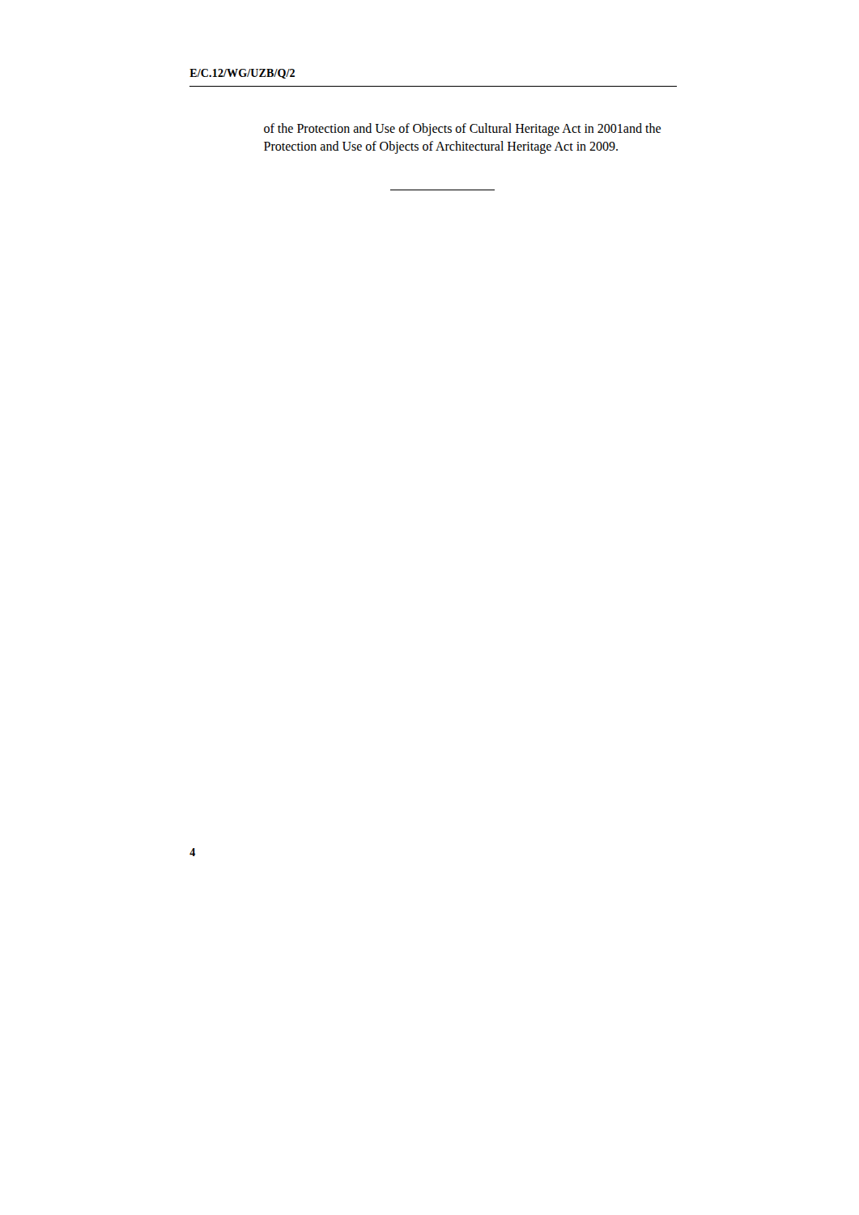E/C.12/WG/UZB/Q/2
of the Protection and Use of Objects of Cultural Heritage Act in 2001and the Protection and Use of Objects of Architectural Heritage Act in 2009.
4